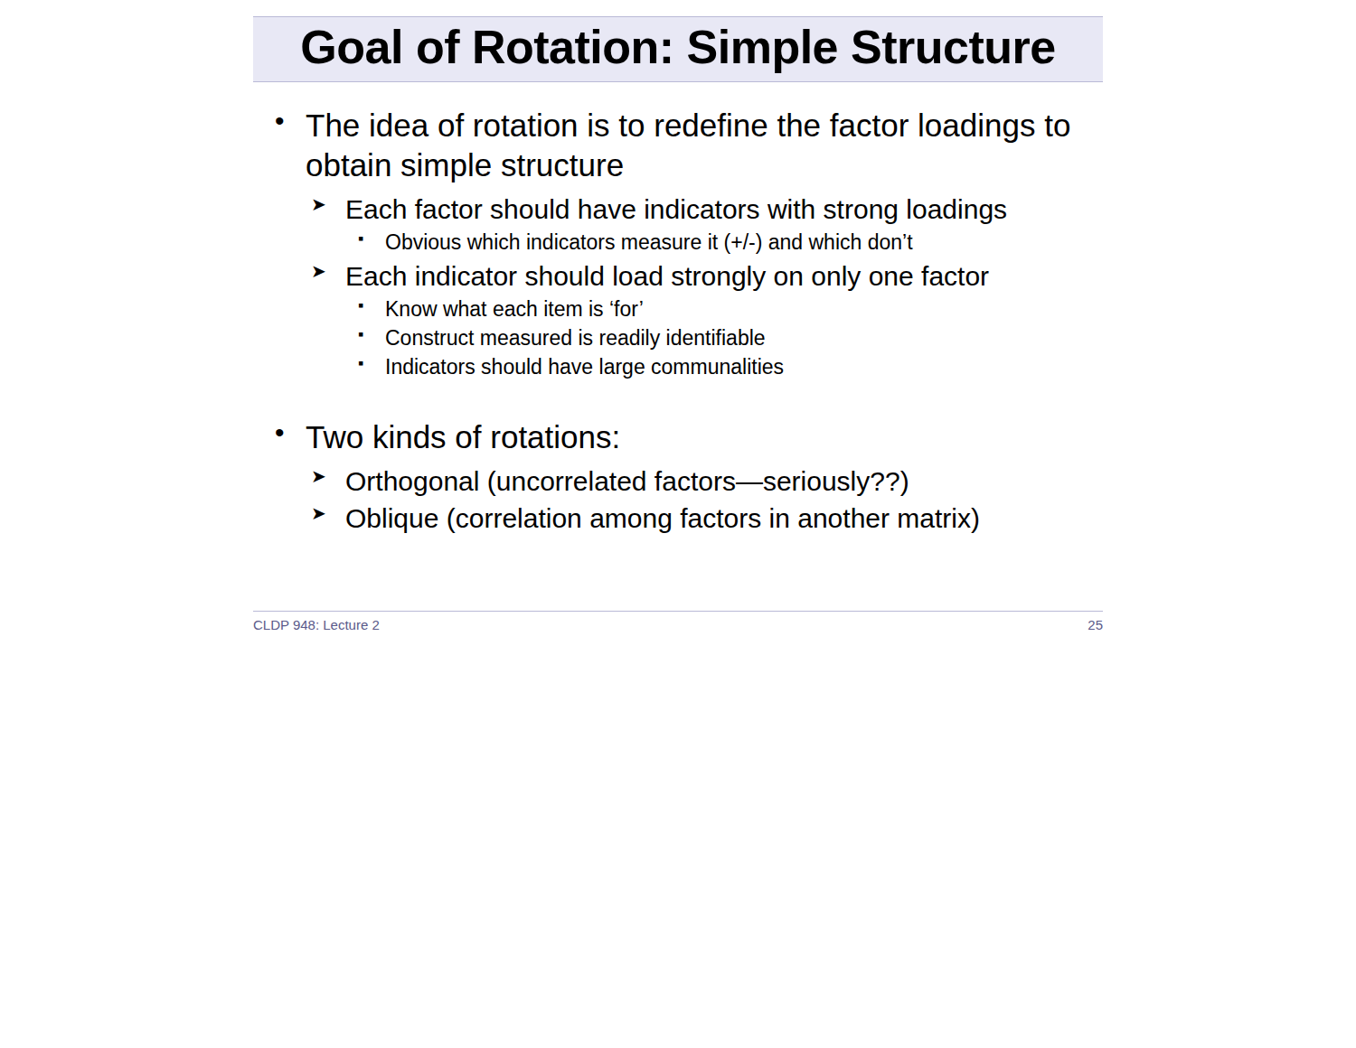Goal of Rotation: Simple Structure
The idea of rotation is to redefine the factor loadings to obtain simple structure
Each factor should have indicators with strong loadings
Obvious which indicators measure it (+/-) and which don’t
Each indicator should load strongly on only one factor
Know what each item is ‘for’
Construct measured is readily identifiable
Indicators should have large communalities
Two kinds of rotations:
Orthogonal (uncorrelated factors—seriously??)
Oblique (correlation among factors in another matrix)
CLDP 948: Lecture 2 25